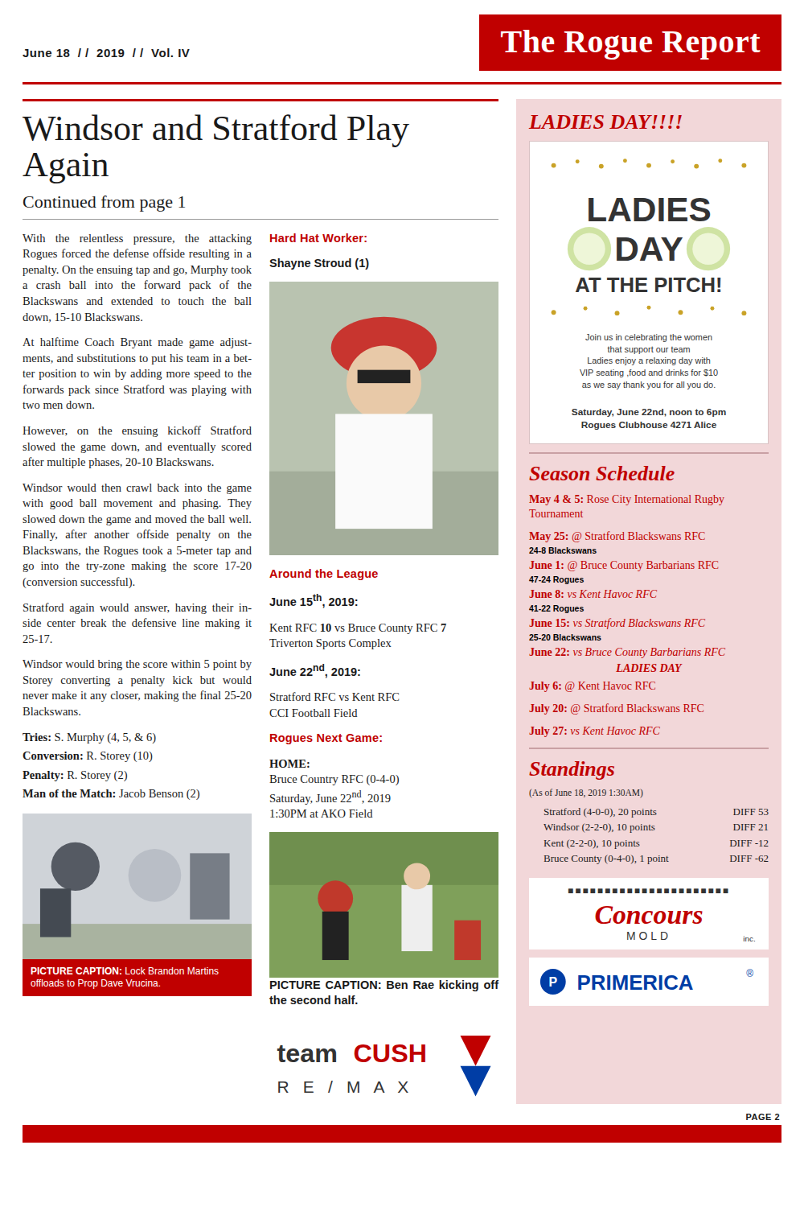June 18 / / 2019 / / Vol. IV
The Rogue Report
Windsor and Stratford Play Again
Continued from page 1
With the relentless pressure, the attacking Rogues forced the defense offside resulting in a penalty. On the ensuing tap and go, Murphy took a crash ball into the forward pack of the Blackswans and extended to touch the ball down, 15-10 Blackswans.
At halftime Coach Bryant made game adjustments, and substitutions to put his team in a better position to win by adding more speed to the forwards pack since Stratford was playing with two men down.
However, on the ensuing kickoff Stratford slowed the game down, and eventually scored after multiple phases, 20-10 Blackswans.
Windsor would then crawl back into the game with good ball movement and phasing. They slowed down the game and moved the ball well. Finally, after another offside penalty on the Blackswans, the Rogues took a 5-meter tap and go into the try-zone making the score 17-20 (conversion successful).
Stratford again would answer, having their inside center break the defensive line making it 25-17.
Windsor would bring the score within 5 point by Storey converting a penalty kick but would never make it any closer, making the final 25-20 Blackswans.
Tries: S. Murphy (4, 5, & 6)
Conversion: R. Storey (10)
Penalty: R. Storey (2)
Man of the Match: Jacob Benson (2)
PICTURE CAPTION: Lock Brandon Martins offloads to Prop Dave Vrucina.
Hard Hat Worker:
Shayne Stroud (1)
Around the League
June 15th, 2019:
Kent RFC 10 vs Bruce County RFC 7
Triverton Sports Complex
June 22nd, 2019:
Stratford RFC vs Kent RFC
CCI Football Field
Rogues Next Game:
HOME:
Bruce Country RFC (0-4-0)
Saturday, June 22nd, 2019
1:30PM at AKO Field
PICTURE CAPTION: Ben Rae kicking off the second half.
LADIES DAY!!!!
Season Schedule
May 4 & 5: Rose City International Rugby Tournament
May 25: @ Stratford Blackswans RFC
24-8 Blackswans
June 1: @ Bruce County Barbarians RFC
47-24 Rogues
June 8: vs Kent Havoc RFC
41-22 Rogues
June 15: vs Stratford Blackswans RFC
25-20 Blackswans
June 22: vs Bruce County Barbarians RFC
LADIES DAY
July 6: @ Kent Havoc RFC
July 20: @ Stratford Blackswans RFC
July 27: vs Kent Havoc RFC
Standings
(As of June 18, 2019 1:30AM)
Stratford (4-0-0), 20 points DIFF 53
Windsor (2-2-0), 10 points DIFF 21
Kent (2-2-0), 10 points DIFF -12
Bruce County (0-4-0), 1 point DIFF -62
PAGE 2